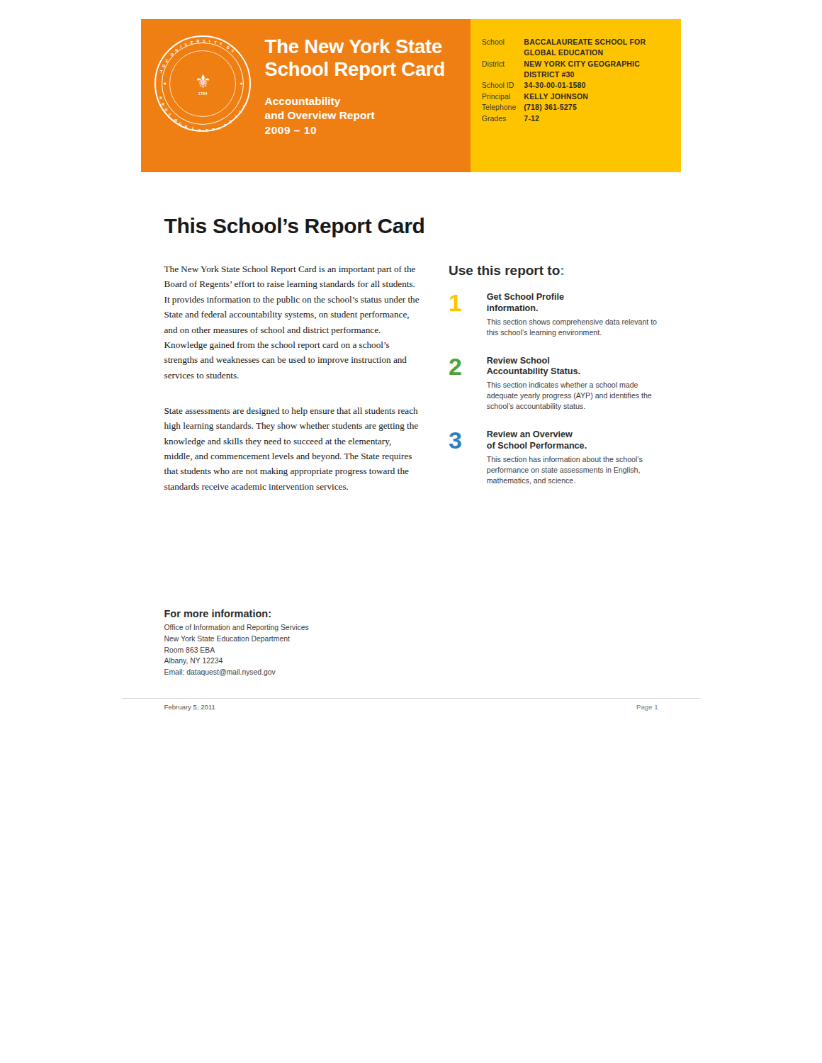T H E U N I V E R S I T Y O F T H E S T A T E O F N E W Y O R K
★
★
⚜
1784
The New York State
School Report Card
Accountability
and Overview Report 2009 – 10
School
BACCALAUREATE SCHOOL FOR
GLOBAL EDUCATION
District
NEW YORK CITY GEOGRAPHIC
DISTRICT #30
School ID
34-30-00-01-1580
Principal
KELLY JOHNSON
Telephone
(718) 361-5275
Grades
7-12
This School’s Report Card
The New York State School Report Card is an important part of the Board of Regents’ effort to raise learning standards for all students. It provides information to the public on the school’s status under the State and federal accountability systems, on student performance, and on other measures of school and district performance. Knowledge gained from the school report card on a school’s strengths and weaknesses can be used to improve instruction and services to students.
State assessments are designed to help ensure that all students reach high learning standards. They show whether students are getting the knowledge and skills they need to succeed at the elementary, middle, and commencement levels and beyond. The State requires that students who are not making appropriate progress toward the standards receive academic intervention services.
Use this report to:
1
Get School Profile
information.
This section shows comprehensive data relevant to this school’s learning environment.
2
Review School
Accountability Status.
This section indicates whether a school made adequate yearly progress (AYP) and identifies the school’s accountability status.
3
Review an Overview
of School Performance.
This section has information about the school’s performance on state assessments in English, mathematics, and science.
For more information:
Office of Information and Reporting Services
New York State Education Department
Room 863 EBA
Albany, NY 12234
Email: dataquest@mail.nysed.gov
February 5, 2011
Page 1